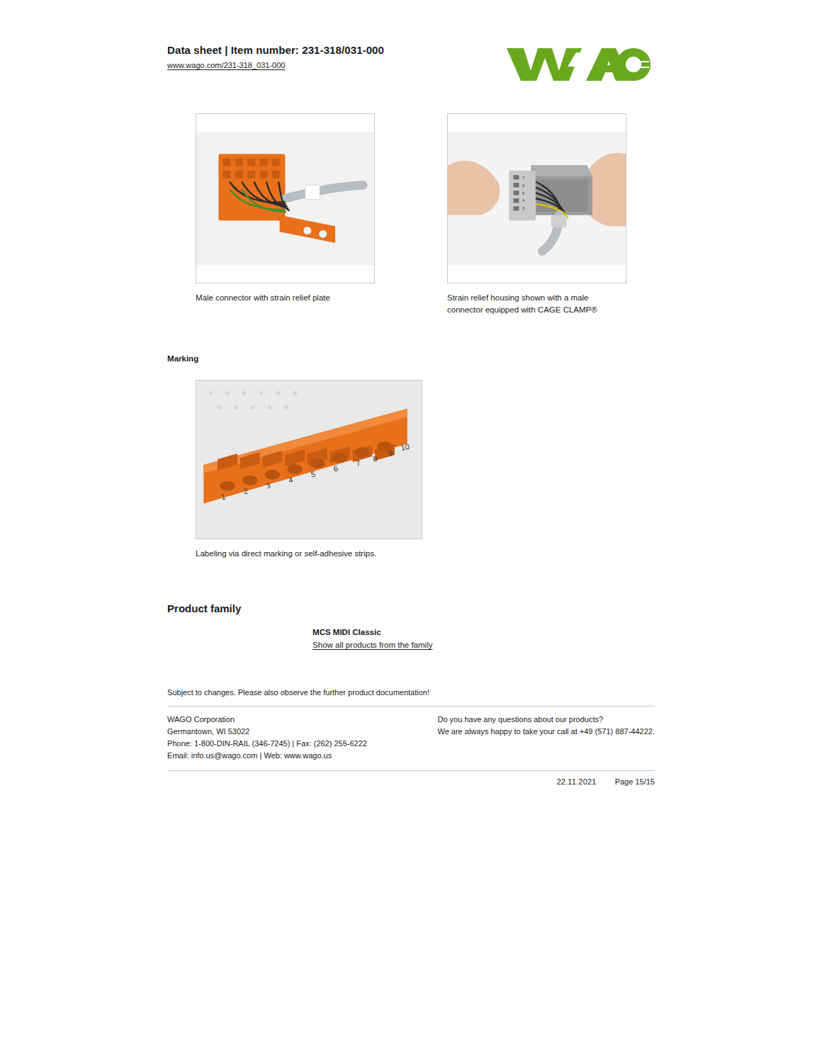Data sheet | Item number: 231-318/031-000
www.wago.com/231-318_031-000
Male connector with strain relief plate
7 6 5 4 3
Strain relief housing shown with a male connector equipped with CAGE CLAMP®
Marking
1 2 3 4 5 6 7 8 9 10
Labeling via direct marking or self-adhesive strips.
Product family
MCS MIDI Classic
Show all products from the family
Subject to changes. Please also observe the further product documentation!
WAGO Corporation
Germantown, WI 53022
Phone: 1-800-DIN-RAIL (346-7245) | Fax: (262) 255-6222
Email: info.us@wago.com | Web: www.wago.us
Do you have any questions about our products?
We are always happy to take your call at +49 (571) 887-44222.
22.11.2021 Page 15/15